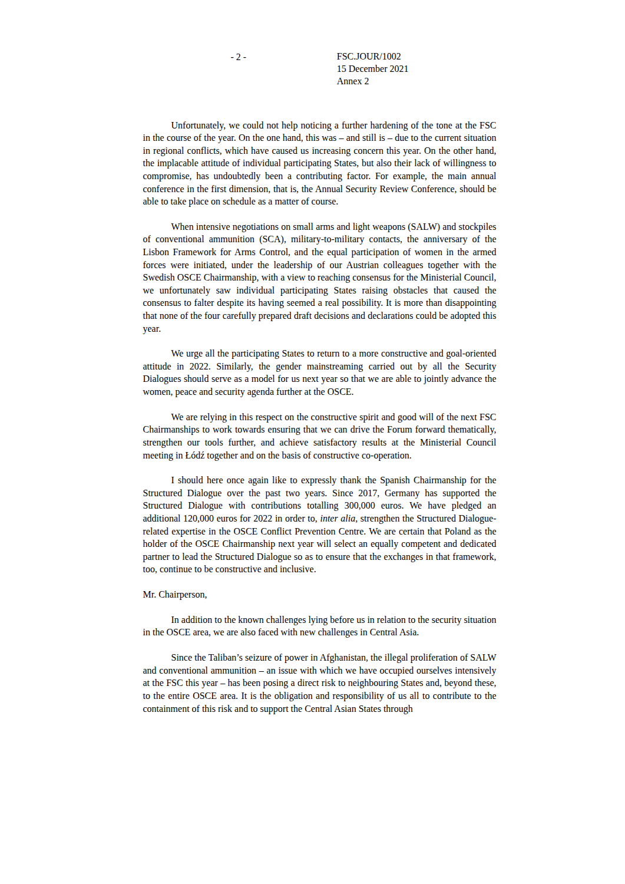- 2 -
FSC.JOUR/1002
15 December 2021
Annex 2
Unfortunately, we could not help noticing a further hardening of the tone at the FSC in the course of the year. On the one hand, this was – and still is – due to the current situation in regional conflicts, which have caused us increasing concern this year. On the other hand, the implacable attitude of individual participating States, but also their lack of willingness to compromise, has undoubtedly been a contributing factor. For example, the main annual conference in the first dimension, that is, the Annual Security Review Conference, should be able to take place on schedule as a matter of course.
When intensive negotiations on small arms and light weapons (SALW) and stockpiles of conventional ammunition (SCA), military-to-military contacts, the anniversary of the Lisbon Framework for Arms Control, and the equal participation of women in the armed forces were initiated, under the leadership of our Austrian colleagues together with the Swedish OSCE Chairmanship, with a view to reaching consensus for the Ministerial Council, we unfortunately saw individual participating States raising obstacles that caused the consensus to falter despite its having seemed a real possibility. It is more than disappointing that none of the four carefully prepared draft decisions and declarations could be adopted this year.
We urge all the participating States to return to a more constructive and goal-oriented attitude in 2022. Similarly, the gender mainstreaming carried out by all the Security Dialogues should serve as a model for us next year so that we are able to jointly advance the women, peace and security agenda further at the OSCE.
We are relying in this respect on the constructive spirit and good will of the next FSC Chairmanships to work towards ensuring that we can drive the Forum forward thematically, strengthen our tools further, and achieve satisfactory results at the Ministerial Council meeting in Łódź together and on the basis of constructive co-operation.
I should here once again like to expressly thank the Spanish Chairmanship for the Structured Dialogue over the past two years. Since 2017, Germany has supported the Structured Dialogue with contributions totalling 300,000 euros. We have pledged an additional 120,000 euros for 2022 in order to, inter alia, strengthen the Structured Dialogue-related expertise in the OSCE Conflict Prevention Centre. We are certain that Poland as the holder of the OSCE Chairmanship next year will select an equally competent and dedicated partner to lead the Structured Dialogue so as to ensure that the exchanges in that framework, too, continue to be constructive and inclusive.
Mr. Chairperson,
In addition to the known challenges lying before us in relation to the security situation in the OSCE area, we are also faced with new challenges in Central Asia.
Since the Taliban’s seizure of power in Afghanistan, the illegal proliferation of SALW and conventional ammunition – an issue with which we have occupied ourselves intensively at the FSC this year – has been posing a direct risk to neighbouring States and, beyond these, to the entire OSCE area. It is the obligation and responsibility of us all to contribute to the containment of this risk and to support the Central Asian States through